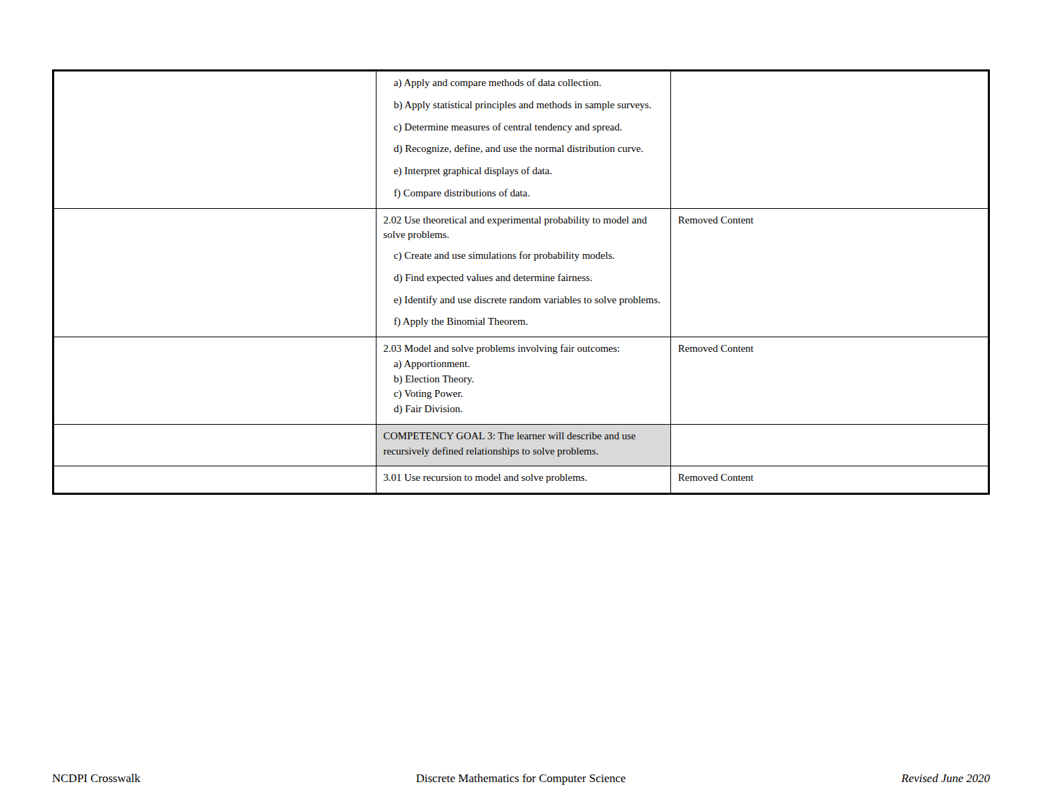| | a) Apply and compare methods of data collection. b) Apply statistical principles and methods in sample surveys. c) Determine measures of central tendency and spread. d) Recognize, define, and use the normal distribution curve. e) Interpret graphical displays of data. f) Compare distributions of data. | |
| | 2.02 Use theoretical and experimental probability to model and solve problems. c) Create and use simulations for probability models. d) Find expected values and determine fairness. e) Identify and use discrete random variables to solve problems. f) Apply the Binomial Theorem. | Removed Content |
| | 2.03 Model and solve problems involving fair outcomes: a) Apportionment. b) Election Theory. c) Voting Power. d) Fair Division. | Removed Content |
| | COMPETENCY GOAL 3: The learner will describe and use recursively defined relationships to solve problems. | |
| | 3.01 Use recursion to model and solve problems. | Removed Content |
NCDPI Crosswalk
Discrete Mathematics for Computer Science
Revised June 2020